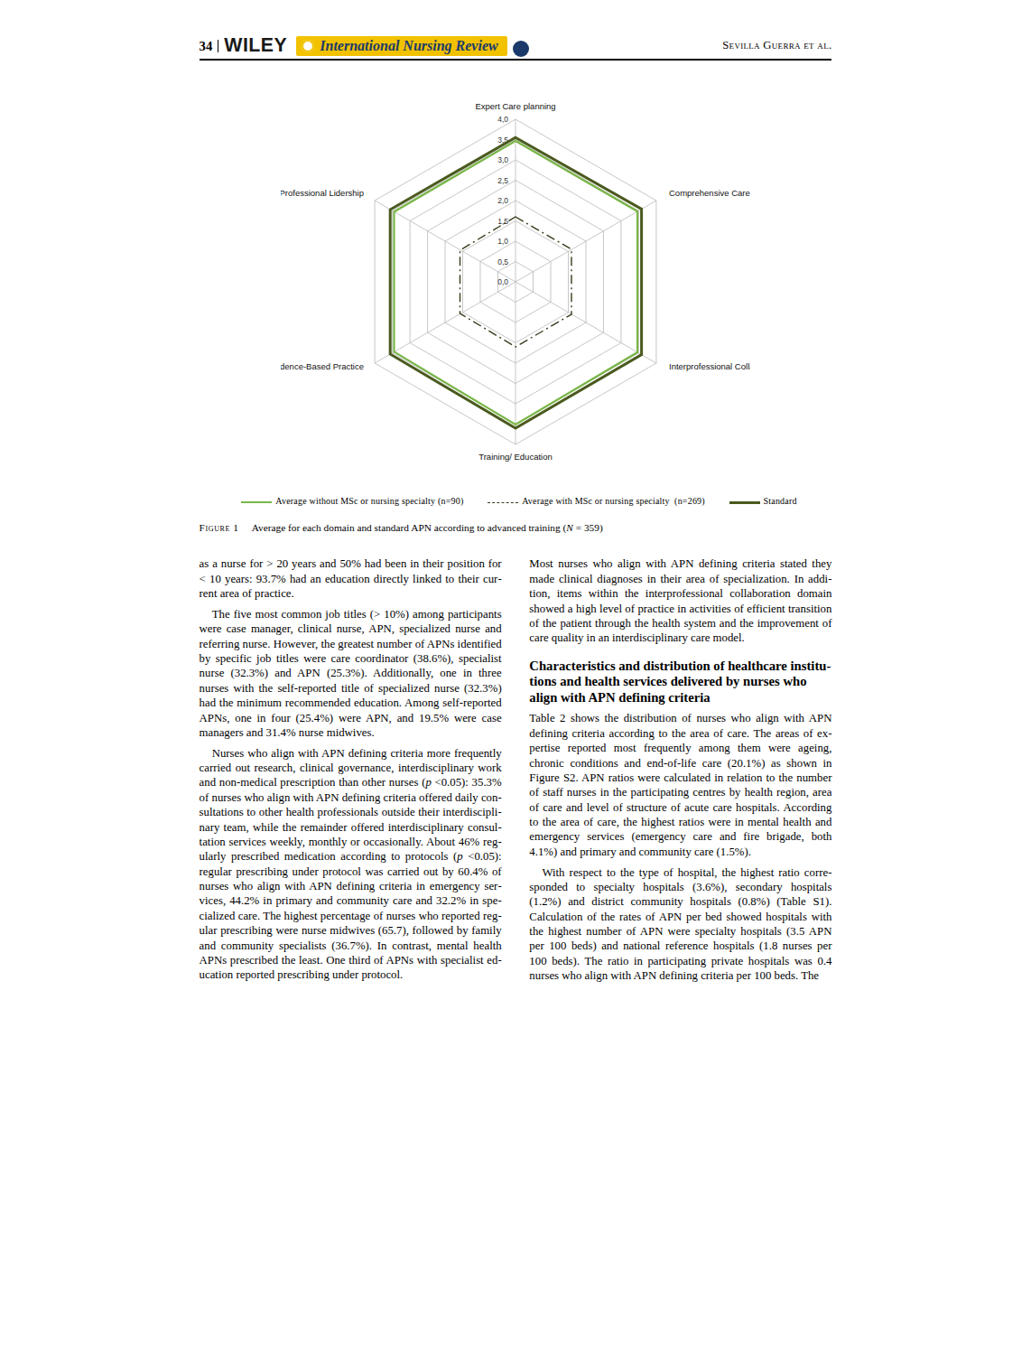34 WILEY International Nursing Review Sevilla Guerra et al.
4,0 3,5 3,0 2,5 2,0 1,5 1,0 0,5 0,0 Expert Care planning Comprehensive Care Interprofessional Collaboration Training/ Education Research and Evidence-Based Practice Professional Lidership
Average without MSc or nursing specialty (n=90) Average with MSc or nursing specialty (n=269) Standard
Figure 1 Average for each domain and standard APN according to advanced training (N = 359)
as a nurse for > 20 years and 50% had been in their position for < 10 years: 93.7% had an education directly linked to their current area of practice.
The five most common job titles (> 10%) among participants were case manager, clinical nurse, APN, specialized nurse and referring nurse. However, the greatest number of APNs identified by specific job titles were care coordinator (38.6%), specialist nurse (32.3%) and APN (25.3%). Additionally, one in three nurses with the self-reported title of specialized nurse (32.3%) had the minimum recommended education. Among self-reported APNs, one in four (25.4%) were APN, and 19.5% were case managers and 31.4% nurse midwives.
Nurses who align with APN defining criteria more frequently carried out research, clinical governance, interdisciplinary work and non-medical prescription than other nurses (p <0.05): 35.3% of nurses who align with APN defining criteria offered daily consultations to other health professionals outside their interdisciplinary team, while the remainder offered interdisciplinary consultation services weekly, monthly or occasionally. About 46% regularly prescribed medication according to protocols (p <0.05): regular prescribing under protocol was carried out by 60.4% of nurses who align with APN defining criteria in emergency services, 44.2% in primary and community care and 32.2% in specialized care. The highest percentage of nurses who reported regular prescribing were nurse midwives (65.7), followed by family and community specialists (36.7%). In contrast, mental health APNs prescribed the least. One third of APNs with specialist education reported prescribing under protocol.
Most nurses who align with APN defining criteria stated they made clinical diagnoses in their area of specialization. In addition, items within the interprofessional collaboration domain showed a high level of practice in activities of efficient transition of the patient through the health system and the improvement of care quality in an interdisciplinary care model.
Characteristics and distribution of healthcare institutions and health services delivered by nurses who align with APN defining criteria
Table 2 shows the distribution of nurses who align with APN defining criteria according to the area of care. The areas of expertise reported most frequently among them were ageing, chronic conditions and end-of-life care (20.1%) as shown in Figure S2. APN ratios were calculated in relation to the number of staff nurses in the participating centres by health region, area of care and level of structure of acute care hospitals. According to the area of care, the highest ratios were in mental health and emergency services (emergency care and fire brigade, both 4.1%) and primary and community care (1.5%).
With respect to the type of hospital, the highest ratio corresponded to specialty hospitals (3.6%), secondary hospitals (1.2%) and district community hospitals (0.8%) (Table S1). Calculation of the rates of APN per bed showed hospitals with the highest number of APN were specialty hospitals (3.5 APN per 100 beds) and national reference hospitals (1.8 nurses per 100 beds). The ratio in participating private hospitals was 0.4 nurses who align with APN defining criteria per 100 beds. The